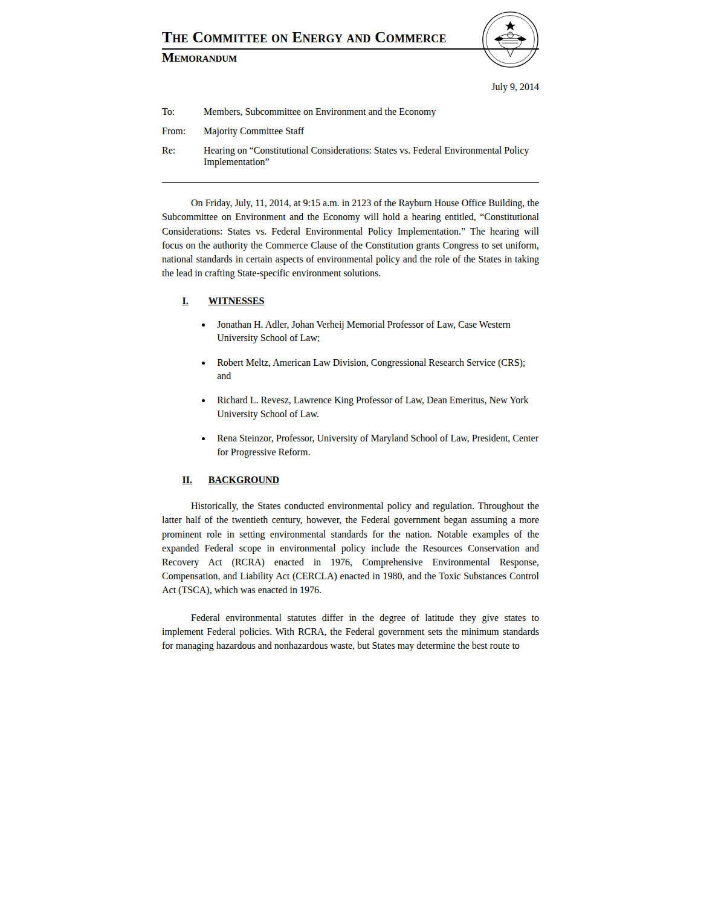The Committee on Energy and Commerce
Memorandum
July 9, 2014
| To: | Members, Subcommittee on Environment and the Economy |
| From: | Majority Committee Staff |
| Re: | Hearing on “Constitutional Considerations: States vs. Federal Environmental Policy Implementation” |
On Friday, July, 11, 2014, at 9:15 a.m. in 2123 of the Rayburn House Office Building, the Subcommittee on Environment and the Economy will hold a hearing entitled, “Constitutional Considerations: States vs. Federal Environmental Policy Implementation.” The hearing will focus on the authority the Commerce Clause of the Constitution grants Congress to set uniform, national standards in certain aspects of environmental policy and the role of the States in taking the lead in crafting State-specific environment solutions.
I.
WITNESSES
Jonathan H. Adler, Johan Verheij Memorial Professor of Law, Case Western University School of Law;
Robert Meltz, American Law Division, Congressional Research Service (CRS); and
Richard L. Revesz, Lawrence King Professor of Law, Dean Emeritus, New York University School of Law.
Rena Steinzor, Professor, University of Maryland School of Law, President, Center for Progressive Reform.
II.
BACKGROUND
Historically, the States conducted environmental policy and regulation. Throughout the latter half of the twentieth century, however, the Federal government began assuming a more prominent role in setting environmental standards for the nation. Notable examples of the expanded Federal scope in environmental policy include the Resources Conservation and Recovery Act (RCRA) enacted in 1976, Comprehensive Environmental Response, Compensation, and Liability Act (CERCLA) enacted in 1980, and the Toxic Substances Control Act (TSCA), which was enacted in 1976.
Federal environmental statutes differ in the degree of latitude they give states to implement Federal policies. With RCRA, the Federal government sets the minimum standards for managing hazardous and nonhazardous waste, but States may determine the best route to